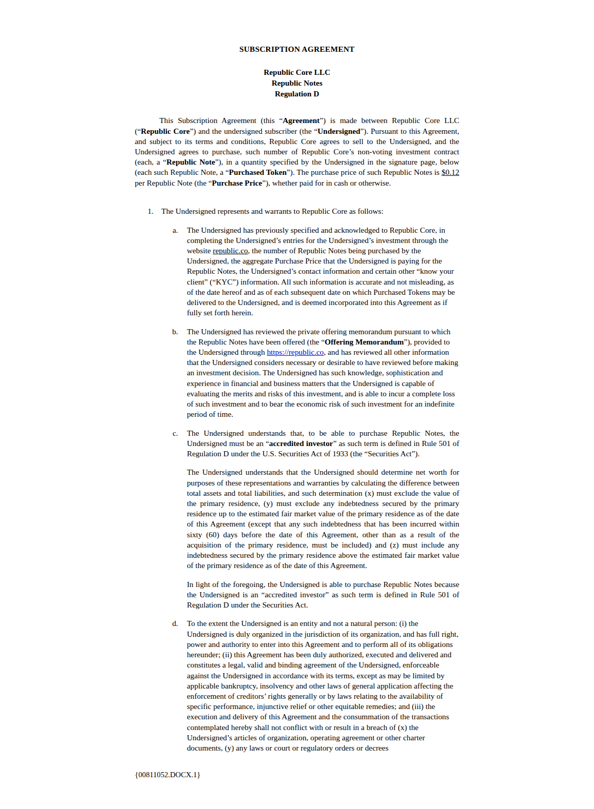SUBSCRIPTION AGREEMENT
Republic Core LLC
Republic Notes
Regulation D
This Subscription Agreement (this “Agreement”) is made between Republic Core LLC (“Republic Core”) and the undersigned subscriber (the “Undersigned”). Pursuant to this Agreement, and subject to its terms and conditions, Republic Core agrees to sell to the Undersigned, and the Undersigned agrees to purchase, such number of Republic Core’s non-voting investment contract (each, a “Republic Note”), in a quantity specified by the Undersigned in the signature page, below (each such Republic Note, a “Purchased Token”). The purchase price of such Republic Notes is $0.12 per Republic Note (the “Purchase Price”), whether paid for in cash or otherwise.
The Undersigned represents and warrants to Republic Core as follows:
The Undersigned has previously specified and acknowledged to Republic Core, in completing the Undersigned’s entries for the Undersigned’s investment through the website republic.co, the number of Republic Notes being purchased by the Undersigned, the aggregate Purchase Price that the Undersigned is paying for the Republic Notes, the Undersigned’s contact information and certain other “know your client” (“KYC”) information. All such information is accurate and not misleading, as of the date hereof and as of each subsequent date on which Purchased Tokens may be delivered to the Undersigned, and is deemed incorporated into this Agreement as if fully set forth herein.
The Undersigned has reviewed the private offering memorandum pursuant to which the Republic Notes have been offered (the “Offering Memorandum”), provided to the Undersigned through https://republic.co, and has reviewed all other information that the Undersigned considers necessary or desirable to have reviewed before making an investment decision. The Undersigned has such knowledge, sophistication and experience in financial and business matters that the Undersigned is capable of evaluating the merits and risks of this investment, and is able to incur a complete loss of such investment and to bear the economic risk of such investment for an indefinite period of time.
The Undersigned understands that, to be able to purchase Republic Notes, the Undersigned must be an “accredited investor” as such term is defined in Rule 501 of Regulation D under the U.S. Securities Act of 1933 (the “Securities Act”).
The Undersigned understands that the Undersigned should determine net worth for purposes of these representations and warranties by calculating the difference between total assets and total liabilities, and such determination (x) must exclude the value of the primary residence, (y) must exclude any indebtedness secured by the primary residence up to the estimated fair market value of the primary residence as of the date of this Agreement (except that any such indebtedness that has been incurred within sixty (60) days before the date of this Agreement, other than as a result of the acquisition of the primary residence, must be included) and (z) must include any indebtedness secured by the primary residence above the estimated fair market value of the primary residence as of the date of this Agreement.
In light of the foregoing, the Undersigned is able to purchase Republic Notes because the Undersigned is an “accredited investor” as such term is defined in Rule 501 of Regulation D under the Securities Act.
To the extent the Undersigned is an entity and not a natural person: (i) the Undersigned is duly organized in the jurisdiction of its organization, and has full right, power and authority to enter into this Agreement and to perform all of its obligations hereunder; (ii) this Agreement has been duly authorized, executed and delivered and constitutes a legal, valid and binding agreement of the Undersigned, enforceable against the Undersigned in accordance with its terms, except as may be limited by applicable bankruptcy, insolvency and other laws of general application affecting the enforcement of creditors’ rights generally or by laws relating to the availability of specific performance, injunctive relief or other equitable remedies; and (iii) the execution and delivery of this Agreement and the consummation of the transactions contemplated hereby shall not conflict with or result in a breach of (x) the Undersigned’s articles of organization, operating agreement or other charter documents, (y) any laws or court or regulatory orders or decrees
{00811052.DOCX.1}